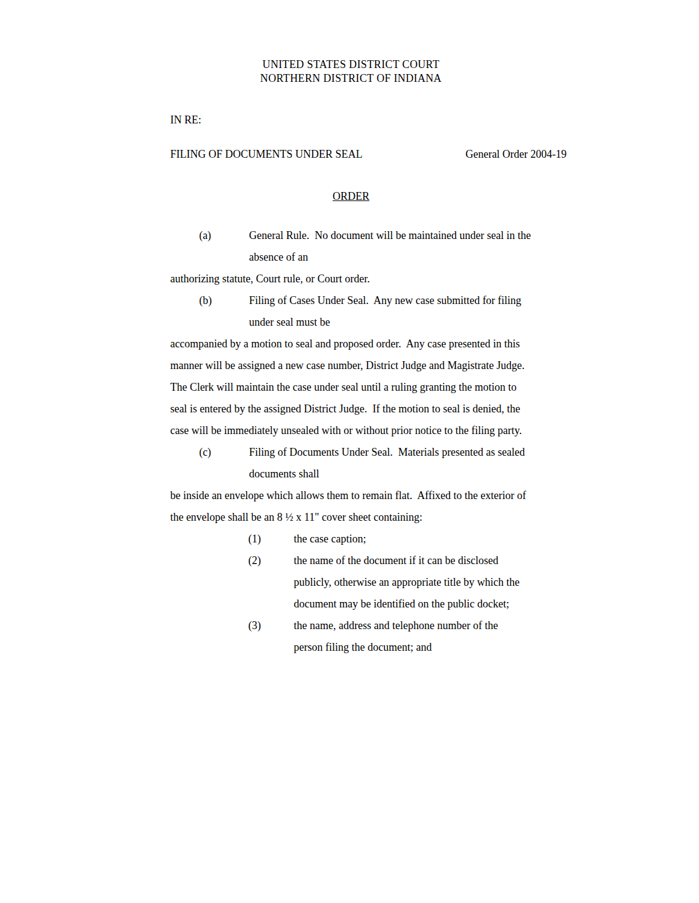UNITED STATES DISTRICT COURT
NORTHERN DISTRICT OF INDIANA
IN RE:
FILING OF DOCUMENTS UNDER SEAL
General Order 2004-19
ORDER
(a)
General Rule. No document will be maintained under seal in the absence of an
authorizing statute, Court rule, or Court order.
(b)
Filing of Cases Under Seal. Any new case submitted for filing under seal must be
accompanied by a motion to seal and proposed order. Any case presented in this manner will be assigned a new case number, District Judge and Magistrate Judge. The Clerk will maintain the case under seal until a ruling granting the motion to seal is entered by the assigned District Judge. If the motion to seal is denied, the case will be immediately unsealed with or without prior notice to the filing party.
(c)
Filing of Documents Under Seal. Materials presented as sealed documents shall
be inside an envelope which allows them to remain flat. Affixed to the exterior of the envelope shall be an 8 ½ x 11" cover sheet containing:
(1)
the case caption;
(2)
the name of the document if it can be disclosed publicly, otherwise an appropriate title by which the document may be identified on the public docket;
(3)
the name, address and telephone number of the person filing the document; and